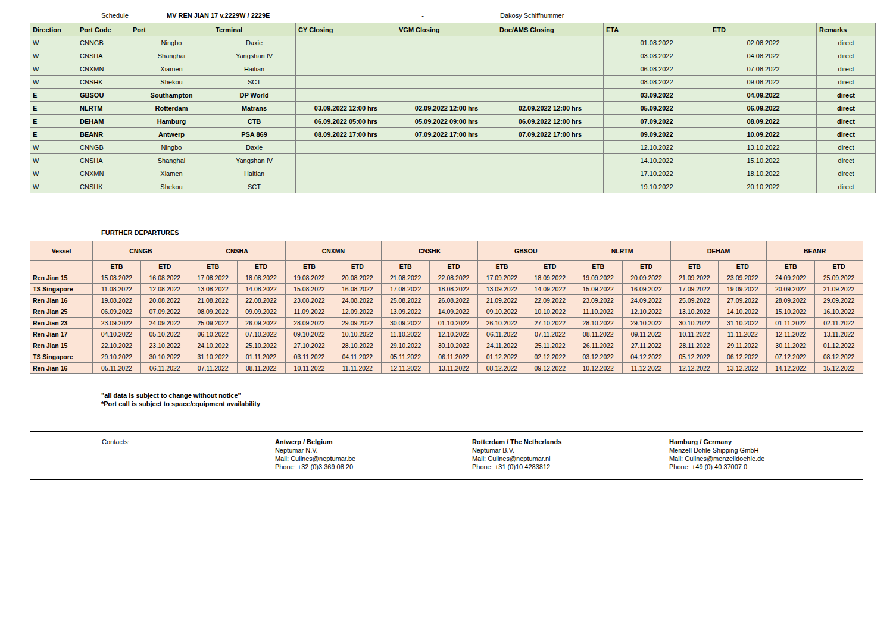Schedule MV REN JIAN 17 v.2229W / 2229E - Dakosy Schiffnummer
| Direction | Port Code | Port | Terminal | CY Closing | VGM Closing | Doc/AMS Closing | ETA | ETD | Remarks |
| --- | --- | --- | --- | --- | --- | --- | --- | --- | --- |
| W | CNNGB | Ningbo | Daxie | | | | 01.08.2022 | 02.08.2022 | direct |
| W | CNSHA | Shanghai | Yangshan IV | | | | 03.08.2022 | 04.08.2022 | direct |
| W | CNXMN | Xiamen | Haitian | | | | 06.08.2022 | 07.08.2022 | direct |
| W | CNSHK | Shekou | SCT | | | | 08.08.2022 | 09.08.2022 | direct |
| E | GBSOU | Southampton | DP World | | | | 03.09.2022 | 04.09.2022 | direct |
| E | NLRTM | Rotterdam | Matrans | 03.09.2022 12:00 hrs | 02.09.2022 12:00 hrs | 02.09.2022 12:00 hrs | 05.09.2022 | 06.09.2022 | direct |
| E | DEHAM | Hamburg | CTB | 06.09.2022 05:00 hrs | 05.09.2022 09:00 hrs | 06.09.2022 12:00 hrs | 07.09.2022 | 08.09.2022 | direct |
| E | BEANR | Antwerp | PSA 869 | 08.09.2022 17:00 hrs | 07.09.2022 17:00 hrs | 07.09.2022 17:00 hrs | 09.09.2022 | 10.09.2022 | direct |
| W | CNNGB | Ningbo | Daxie | | | | 12.10.2022 | 13.10.2022 | direct |
| W | CNSHA | Shanghai | Yangshan IV | | | | 14.10.2022 | 15.10.2022 | direct |
| W | CNXMN | Xiamen | Haitian | | | | 17.10.2022 | 18.10.2022 | direct |
| W | CNSHK | Shekou | SCT | | | | 19.10.2022 | 20.10.2022 | direct |
FURTHER DEPARTURES
| Vessel | CNNGB | CNSHA | CNXMN | CNSHK | GBSOU | NLRTM | DEHAM | BEANR |
| --- | --- | --- | --- | --- | --- | --- | --- | --- |
| | ETB | ETD | ETB | ETD | ETB | ETD | ETB | ETD | ETB | ETD | ETB | ETD | ETB | ETD | ETB | ETD |
| Ren Jian 15 | 15.08.2022 | 16.08.2022 | 17.08.2022 | 18.08.2022 | 19.08.2022 | 20.08.2022 | 21.08.2022 | 22.08.2022 | 17.09.2022 | 18.09.2022 | 19.09.2022 | 20.09.2022 | 21.09.2022 | 23.09.2022 | 24.09.2022 | 25.09.2022 |
| TS Singapore | 11.08.2022 | 12.08.2022 | 13.08.2022 | 14.08.2022 | 15.08.2022 | 16.08.2022 | 17.08.2022 | 18.08.2022 | 13.09.2022 | 14.09.2022 | 15.09.2022 | 16.09.2022 | 17.09.2022 | 19.09.2022 | 20.09.2022 | 21.09.2022 |
| Ren Jian 16 | 19.08.2022 | 20.08.2022 | 21.08.2022 | 22.08.2022 | 23.08.2022 | 24.08.2022 | 25.08.2022 | 26.08.2022 | 21.09.2022 | 22.09.2022 | 23.09.2022 | 24.09.2022 | 25.09.2022 | 27.09.2022 | 28.09.2022 | 29.09.2022 |
| Ren Jian 25 | 06.09.2022 | 07.09.2022 | 08.09.2022 | 09.09.2022 | 11.09.2022 | 12.09.2022 | 13.09.2022 | 14.09.2022 | 09.10.2022 | 10.10.2022 | 11.10.2022 | 12.10.2022 | 13.10.2022 | 14.10.2022 | 15.10.2022 | 16.10.2022 |
| Ren Jian 23 | 23.09.2022 | 24.09.2022 | 25.09.2022 | 26.09.2022 | 28.09.2022 | 29.09.2022 | 30.09.2022 | 01.10.2022 | 26.10.2022 | 27.10.2022 | 28.10.2022 | 29.10.2022 | 30.10.2022 | 31.10.2022 | 01.11.2022 | 02.11.2022 |
| Ren Jian 17 | 04.10.2022 | 05.10.2022 | 06.10.2022 | 07.10.2022 | 09.10.2022 | 10.10.2022 | 11.10.2022 | 12.10.2022 | 06.11.2022 | 07.11.2022 | 08.11.2022 | 09.11.2022 | 10.11.2022 | 11.11.2022 | 12.11.2022 | 13.11.2022 |
| Ren Jian 15 | 22.10.2022 | 23.10.2022 | 24.10.2022 | 25.10.2022 | 27.10.2022 | 28.10.2022 | 29.10.2022 | 30.10.2022 | 24.11.2022 | 25.11.2022 | 26.11.2022 | 27.11.2022 | 28.11.2022 | 29.11.2022 | 30.11.2022 | 01.12.2022 |
| TS Singapore | 29.10.2022 | 30.10.2022 | 31.10.2022 | 01.11.2022 | 03.11.2022 | 04.11.2022 | 05.11.2022 | 06.11.2022 | 01.12.2022 | 02.12.2022 | 03.12.2022 | 04.12.2022 | 05.12.2022 | 06.12.2022 | 07.12.2022 | 08.12.2022 |
| Ren Jian 16 | 05.11.2022 | 06.11.2022 | 07.11.2022 | 08.11.2022 | 10.11.2022 | 11.11.2022 | 12.11.2022 | 13.11.2022 | 08.12.2022 | 09.12.2022 | 10.12.2022 | 11.12.2022 | 12.12.2022 | 13.12.2022 | 14.12.2022 | 15.12.2022 |
"all data is subject to change without notice"
*Port call is subject to space/equipment availability
| Contacts: | Antwerp / Belgium | Rotterdam / The Netherlands | Hamburg / Germany |
| | Neptumar N.V. | Neptumar B.V. | Menzell Döhle Shipping GmbH |
| | Mail: Culines@neptumar.be | Mail: Culines@neptumar.nl | Mail: Culines@menzelldoehle.de |
| | Phone: +32 (0)3 369 08 20 | Phone: +31 (0)10 4283812 | Phone: +49 (0) 40 37007 0 |